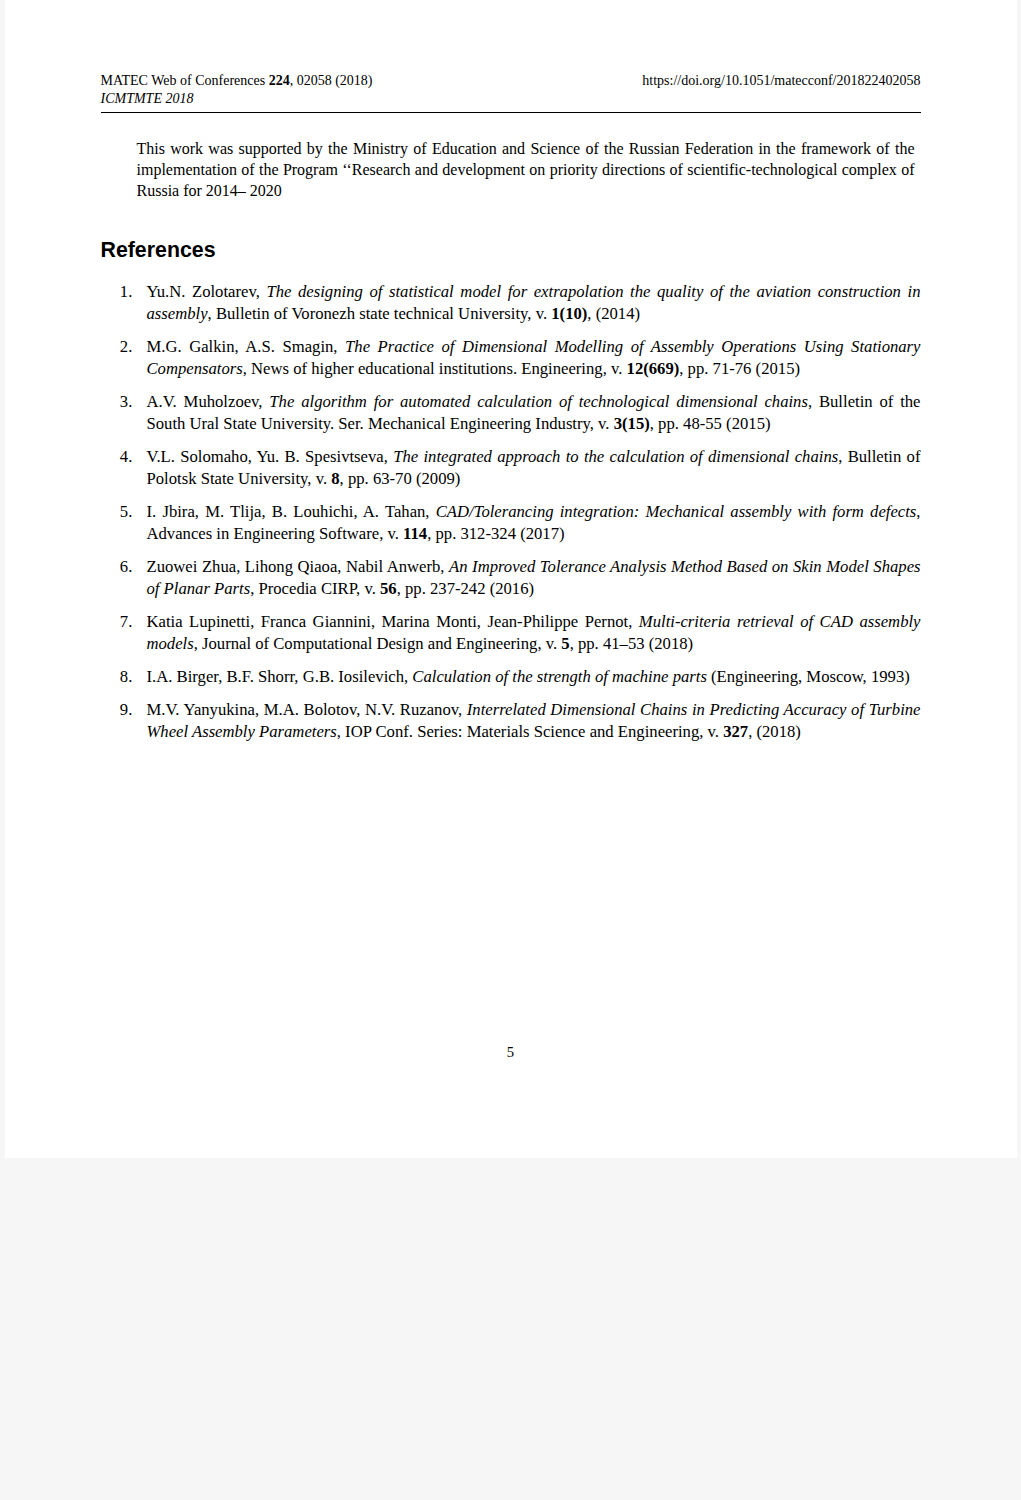MATEC Web of Conferences 224, 02058 (2018) https://doi.org/10.1051/matecconf/201822402058
ICMTMTE 2018
This work was supported by the Ministry of Education and Science of the Russian Federation in the framework of the implementation of the Program ‘‘Research and development on priority directions of scientific-technological complex of Russia for 2014– 2020
References
Yu.N. Zolotarev, The designing of statistical model for extrapolation the quality of the aviation construction in assembly, Bulletin of Voronezh state technical University, v. 1(10), (2014)
M.G. Galkin, A.S. Smagin, The Practice of Dimensional Modelling of Assembly Operations Using Stationary Compensators, News of higher educational institutions. Engineering, v. 12(669), pp. 71-76 (2015)
A.V. Muholzoev, The algorithm for automated calculation of technological dimensional chains, Bulletin of the South Ural State University. Ser. Mechanical Engineering Industry, v. 3(15), pp. 48-55 (2015)
V.L. Solomaho, Yu. B. Spesivtseva, The integrated approach to the calculation of dimensional chains, Bulletin of Polotsk State University, v. 8, pp. 63-70 (2009)
I. Jbira, M. Tlija, B. Louhichi, A. Tahan, CAD/Tolerancing integration: Mechanical assembly with form defects, Advances in Engineering Software, v. 114, pp. 312-324 (2017)
Zuowei Zhua, Lihong Qiaoa, Nabil Anwerb, An Improved Tolerance Analysis Method Based on Skin Model Shapes of Planar Parts, Procedia CIRP, v. 56, pp. 237-242 (2016)
Katia Lupinetti, Franca Giannini, Marina Monti, Jean-Philippe Pernot, Multi-criteria retrieval of CAD assembly models, Journal of Computational Design and Engineering, v. 5, pp. 41–53 (2018)
I.A. Birger, B.F. Shorr, G.B. Iosilevich, Calculation of the strength of machine parts (Engineering, Moscow, 1993)
M.V. Yanyukina, M.A. Bolotov, N.V. Ruzanov, Interrelated Dimensional Chains in Predicting Accuracy of Turbine Wheel Assembly Parameters, IOP Conf. Series: Materials Science and Engineering, v. 327, (2018)
5